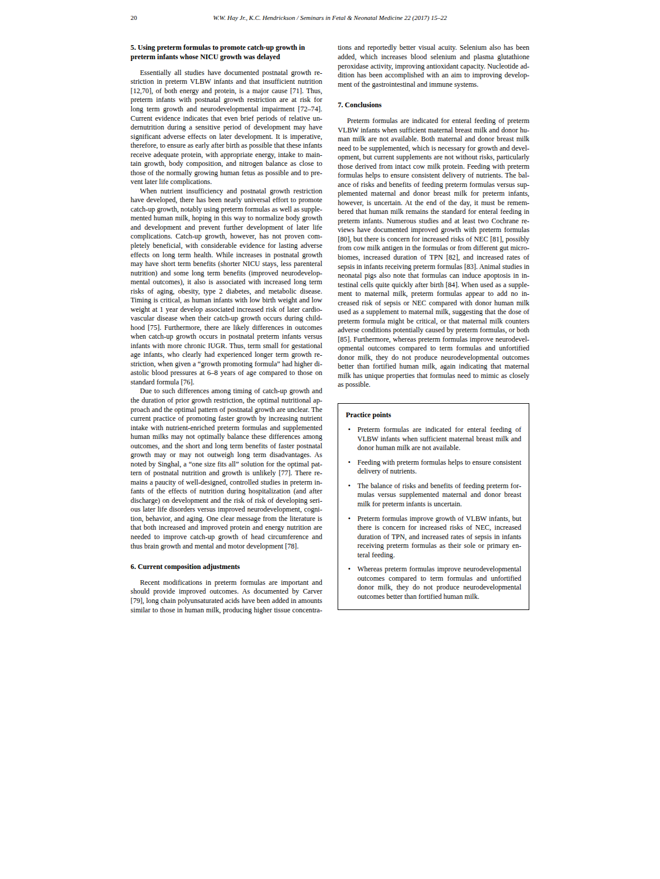20
W.W. Hay Jr., K.C. Hendrickson / Seminars in Fetal & Neonatal Medicine 22 (2017) 15–22
5. Using preterm formulas to promote catch-up growth in preterm infants whose NICU growth was delayed
Essentially all studies have documented postnatal growth restriction in preterm VLBW infants and that insufficient nutrition [12,70], of both energy and protein, is a major cause [71]. Thus, preterm infants with postnatal growth restriction are at risk for long term growth and neurodevelopmental impairment [72–74]. Current evidence indicates that even brief periods of relative undernutrition during a sensitive period of development may have significant adverse effects on later development. It is imperative, therefore, to ensure as early after birth as possible that these infants receive adequate protein, with appropriate energy, intake to maintain growth, body composition, and nitrogen balance as close to those of the normally growing human fetus as possible and to prevent later life complications.
When nutrient insufficiency and postnatal growth restriction have developed, there has been nearly universal effort to promote catch-up growth, notably using preterm formulas as well as supplemented human milk, hoping in this way to normalize body growth and development and prevent further development of later life complications. Catch-up growth, however, has not proven completely beneficial, with considerable evidence for lasting adverse effects on long term health. While increases in postnatal growth may have short term benefits (shorter NICU stays, less parenteral nutrition) and some long term benefits (improved neurodevelopmental outcomes), it also is associated with increased long term risks of aging, obesity, type 2 diabetes, and metabolic disease. Timing is critical, as human infants with low birth weight and low weight at 1 year develop associated increased risk of later cardiovascular disease when their catch-up growth occurs during childhood [75]. Furthermore, there are likely differences in outcomes when catch-up growth occurs in postnatal preterm infants versus infants with more chronic IUGR. Thus, term small for gestational age infants, who clearly had experienced longer term growth restriction, when given a “growth promoting formula” had higher diastolic blood pressures at 6–8 years of age compared to those on standard formula [76].
Due to such differences among timing of catch-up growth and the duration of prior growth restriction, the optimal nutritional approach and the optimal pattern of postnatal growth are unclear. The current practice of promoting faster growth by increasing nutrient intake with nutrient-enriched preterm formulas and supplemented human milks may not optimally balance these differences among outcomes, and the short and long term benefits of faster postnatal growth may or may not outweigh long term disadvantages. As noted by Singhal, a “one size fits all” solution for the optimal pattern of postnatal nutrition and growth is unlikely [77]. There remains a paucity of well-designed, controlled studies in preterm infants of the effects of nutrition during hospitalization (and after discharge) on development and the risk of risk of developing serious later life disorders versus improved neurodevelopment, cognition, behavior, and aging. One clear message from the literature is that both increased and improved protein and energy nutrition are needed to improve catch-up growth of head circumference and thus brain growth and mental and motor development [78].
6. Current composition adjustments
Recent modifications in preterm formulas are important and should provide improved outcomes. As documented by Carver [79], long chain polyunsaturated acids have been added in amounts similar to those in human milk, producing higher tissue concentrations and reportedly better visual acuity. Selenium also has been added, which increases blood selenium and plasma glutathione peroxidase activity, improving antioxidant capacity. Nucleotide addition has been accomplished with an aim to improving development of the gastrointestinal and immune systems.
7. Conclusions
Preterm formulas are indicated for enteral feeding of preterm VLBW infants when sufficient maternal breast milk and donor human milk are not available. Both maternal and donor breast milk need to be supplemented, which is necessary for growth and development, but current supplements are not without risks, particularly those derived from intact cow milk protein. Feeding with preterm formulas helps to ensure consistent delivery of nutrients. The balance of risks and benefits of feeding preterm formulas versus supplemented maternal and donor breast milk for preterm infants, however, is uncertain. At the end of the day, it must be remembered that human milk remains the standard for enteral feeding in preterm infants. Numerous studies and at least two Cochrane reviews have documented improved growth with preterm formulas [80], but there is concern for increased risks of NEC [81], possibly from cow milk antigen in the formulas or from different gut microbiomes, increased duration of TPN [82], and increased rates of sepsis in infants receiving preterm formulas [83]. Animal studies in neonatal pigs also note that formulas can induce apoptosis in intestinal cells quite quickly after birth [84]. When used as a supplement to maternal milk, preterm formulas appear to add no increased risk of sepsis or NEC compared with donor human milk used as a supplement to maternal milk, suggesting that the dose of preterm formula might be critical, or that maternal milk counters adverse conditions potentially caused by preterm formulas, or both [85]. Furthermore, whereas preterm formulas improve neurodevelopmental outcomes compared to term formulas and unfortified donor milk, they do not produce neurodevelopmental outcomes better than fortified human milk, again indicating that maternal milk has unique properties that formulas need to mimic as closely as possible.
Practice points
Preterm formulas are indicated for enteral feeding of VLBW infants when sufficient maternal breast milk and donor human milk are not available.
Feeding with preterm formulas helps to ensure consistent delivery of nutrients.
The balance of risks and benefits of feeding preterm formulas versus supplemented maternal and donor breast milk for preterm infants is uncertain.
Preterm formulas improve growth of VLBW infants, but there is concern for increased risks of NEC, increased duration of TPN, and increased rates of sepsis in infants receiving preterm formulas as their sole or primary enteral feeding.
Whereas preterm formulas improve neurodevelopmental outcomes compared to term formulas and unfortified donor milk, they do not produce neurodevelopmental outcomes better than fortified human milk.